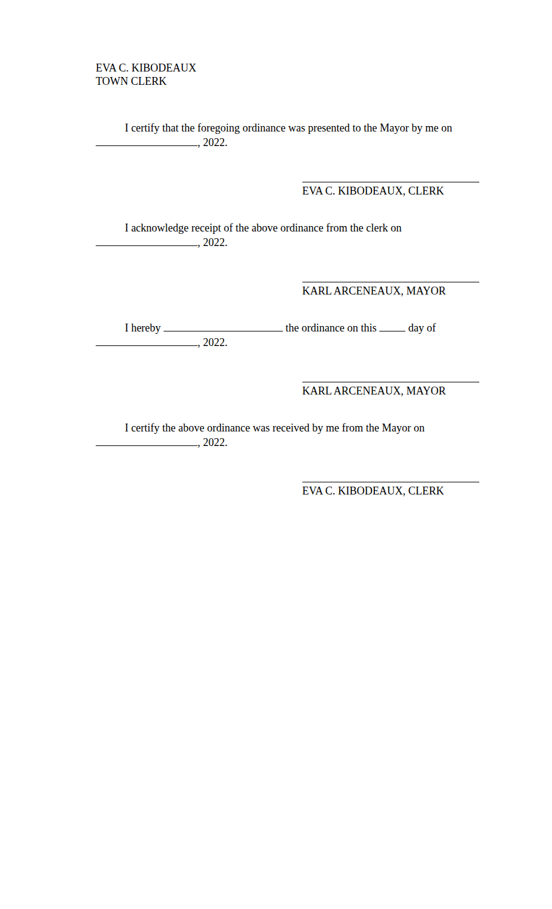EVA C. KIBODEAUX
TOWN CLERK
I certify that the foregoing ordinance was presented to the Mayor by me on , 2022.
EVA C. KIBODEAUX, CLERK
I acknowledge receipt of the above ordinance from the clerk on , 2022.
KARL ARCENEAUX, MAYOR
I hereby the ordinance on this day of , 2022.
KARL ARCENEAUX, MAYOR
I certify the above ordinance was received by me from the Mayor on , 2022.
EVA C. KIBODEAUX, CLERK